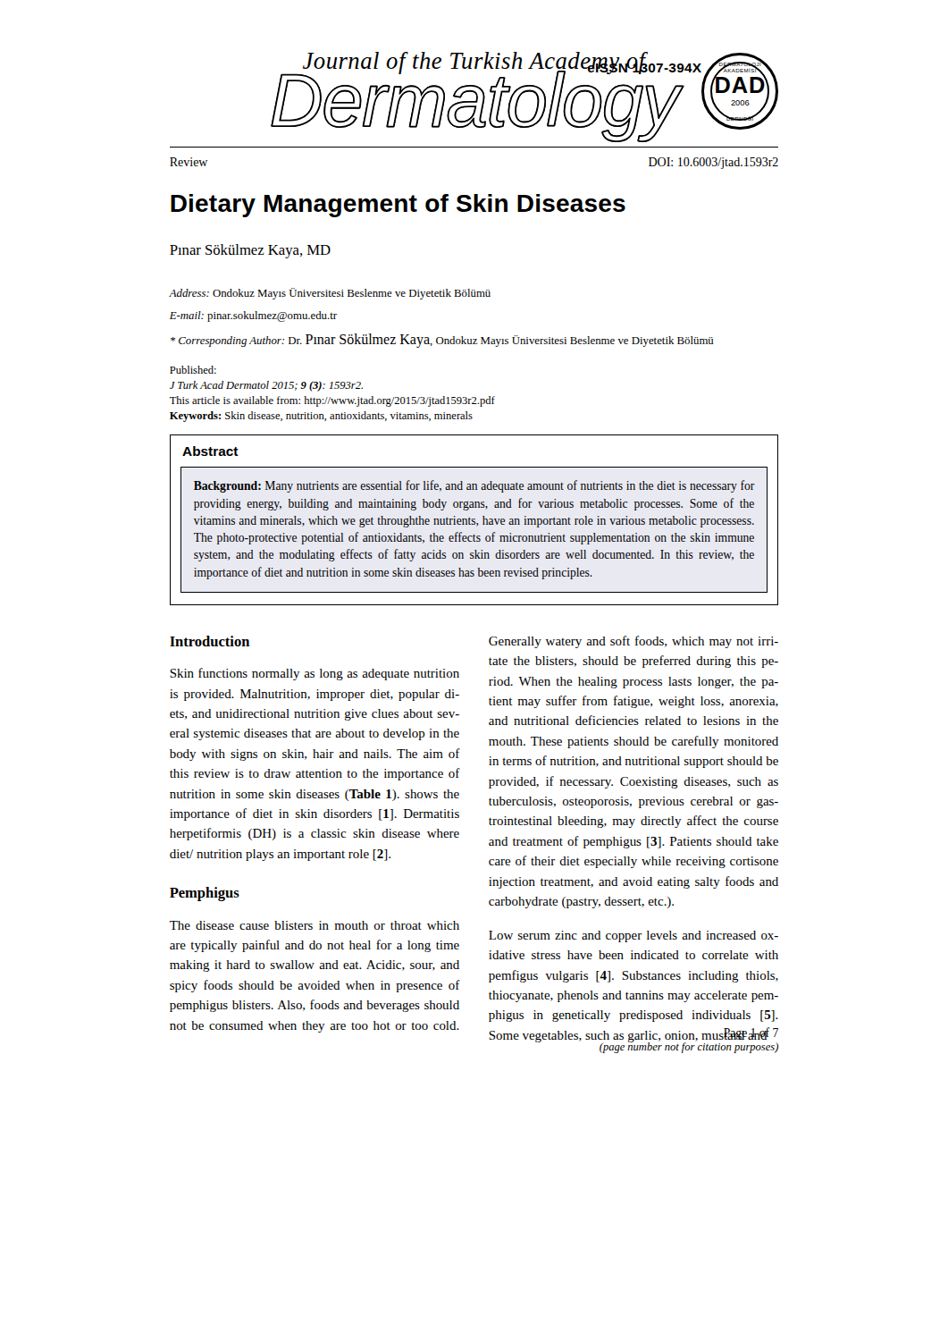eISSN 1307-394X
DERMATOLOJİ AKADEMİSİ DERNEĞİ
DAD 2006
Journal of the Turkish Academy of
Dermatology
Review DOI: 10.6003/jtad.1593r2
Dietary Management of Skin Diseases
Pınar Sökülmez Kaya, MD
Address: Ondokuz Mayıs Üniversitesi Beslenme ve Diyetetik Bölümü
E-mail: pinar.sokulmez@omu.edu.tr
* Corresponding Author: Dr. Pınar Sökülmez Kaya, Ondokuz Mayıs Üniversitesi Beslenme ve Diyetetik Bölümü
Published:
J Turk Acad Dermatol 2015; 9 (3): 1593r2.
This article is available from: http://www.jtad.org/2015/3/jtad1593r2.pdf
Keywords: Skin disease, nutrition, antioxidants, vitamins, minerals
Abstract
Background: Many nutrients are essential for life, and an adequate amount of nutrients in the diet is necessary for providing energy, building and maintaining body organs, and for various metabolic processes. Some of the vitamins and minerals, which we get throughthe nutrients, have an important role in various metabolic processess. The photo-protective potential of antioxidants, the effects of micronutrient supplementation on the skin immune system, and the modulating effects of fatty acids on skin disorders are well documented. In this review, the importance of diet and nutrition in some skin diseases has been revised principles.
Introduction
Skin functions normally as long as adequate nutrition is provided. Malnutrition, improper diet, popular diets, and unidirectional nutrition give clues about several systemic diseases that are about to develop in the body with signs on skin, hair and nails. The aim of this review is to draw attention to the importance of nutrition in some skin diseases (Table 1). shows the importance of diet in skin disorders [1]. Dermatitis herpetiformis (DH) is a classic skin disease where diet/ nutrition plays an important role [2].
Pemphigus
The disease cause blisters in mouth or throat which are typically painful and do not heal for a long time making it hard to swallow and eat. Acidic, sour, and spicy foods should be avoided when in presence of pemphigus blisters. Also, foods and beverages should not be consumed when they are too hot or too cold. Generally watery and soft foods, which may not irritate the blisters, should be preferred during this period. When the healing process lasts longer, the patient may suffer from fatigue, weight loss, anorexia, and nutritional deficiencies related to lesions in the mouth. These patients should be carefully monitored in terms of nutrition, and nutritional support should be provided, if necessary. Coexisting diseases, such as tuberculosis, osteoporosis, previous cerebral or gastrointestinal bleeding, may directly affect the course and treatment of pemphigus [3]. Patients should take care of their diet especially while receiving cortisone injection treatment, and avoid eating salty foods and carbohydrate (pastry, dessert, etc.).
Low serum zinc and copper levels and increased oxidative stress have been indicated to correlate with pemfigus vulgaris [4]. Substances including thiols, thiocyanate, phenols and tannins may accelerate pemphigus in genetically predisposed individuals [5]. Some vegetables, such as garlic, onion, mustard and
Page 1 of 7
(page number not for citation purposes)